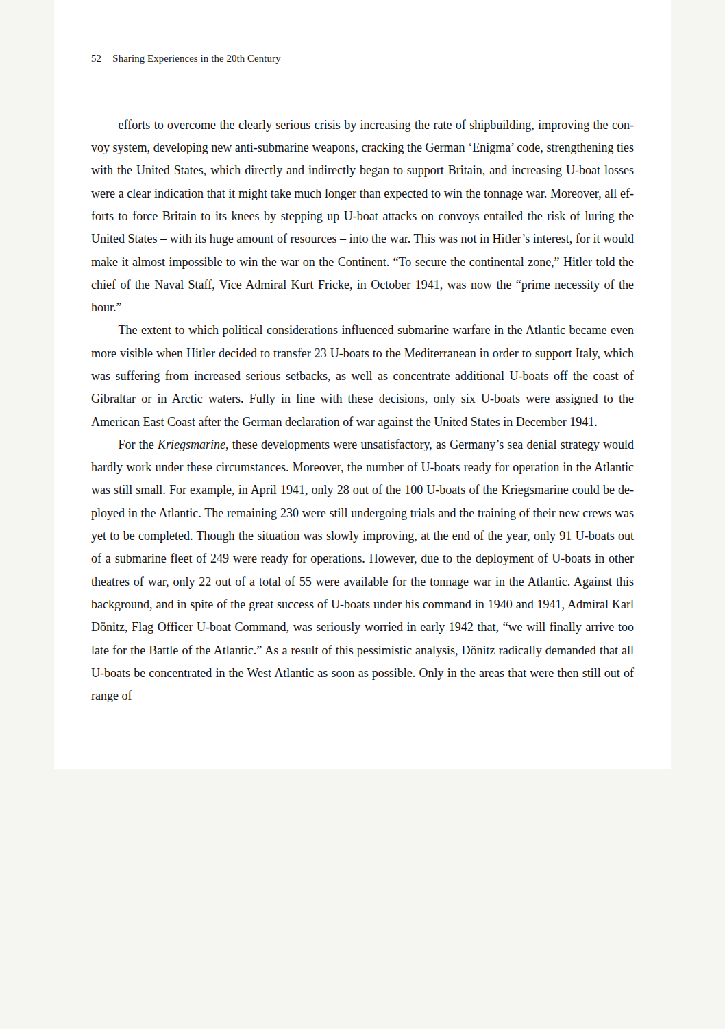52 Sharing Experiences in the 20th Century
efforts to overcome the clearly serious crisis by increasing the rate of shipbuilding, improving the convoy system, developing new anti-submarine weapons, cracking the German ‘Enigma’ code, strengthening ties with the United States, which directly and indirectly began to support Britain, and increasing U-boat losses were a clear indication that it might take much longer than expected to win the tonnage war. Moreover, all efforts to force Britain to its knees by stepping up U-boat attacks on convoys entailed the risk of luring the United States – with its huge amount of resources – into the war. This was not in Hitler’s interest, for it would make it almost impossible to win the war on the Continent. “To secure the continental zone,” Hitler told the chief of the Naval Staff, Vice Admiral Kurt Fricke, in October 1941, was now the “prime necessity of the hour.”
The extent to which political considerations influenced submarine warfare in the Atlantic became even more visible when Hitler decided to transfer 23 U-boats to the Mediterranean in order to support Italy, which was suffering from increased serious setbacks, as well as concentrate additional U-boats off the coast of Gibraltar or in Arctic waters. Fully in line with these decisions, only six U-boats were assigned to the American East Coast after the German declaration of war against the United States in December 1941.
For the Kriegsmarine, these developments were unsatisfactory, as Germany’s sea denial strategy would hardly work under these circumstances. Moreover, the number of U-boats ready for operation in the Atlantic was still small. For example, in April 1941, only 28 out of the 100 U-boats of the Kriegsmarine could be deployed in the Atlantic. The remaining 230 were still undergoing trials and the training of their new crews was yet to be completed. Though the situation was slowly improving, at the end of the year, only 91 U-boats out of a submarine fleet of 249 were ready for operations. However, due to the deployment of U-boats in other theatres of war, only 22 out of a total of 55 were available for the tonnage war in the Atlantic. Against this background, and in spite of the great success of U-boats under his command in 1940 and 1941, Admiral Karl Dönitz, Flag Officer U-boat Command, was seriously worried in early 1942 that, “we will finally arrive too late for the Battle of the Atlantic.” As a result of this pessimistic analysis, Dönitz radically demanded that all U-boats be concentrated in the West Atlantic as soon as possible. Only in the areas that were then still out of range of